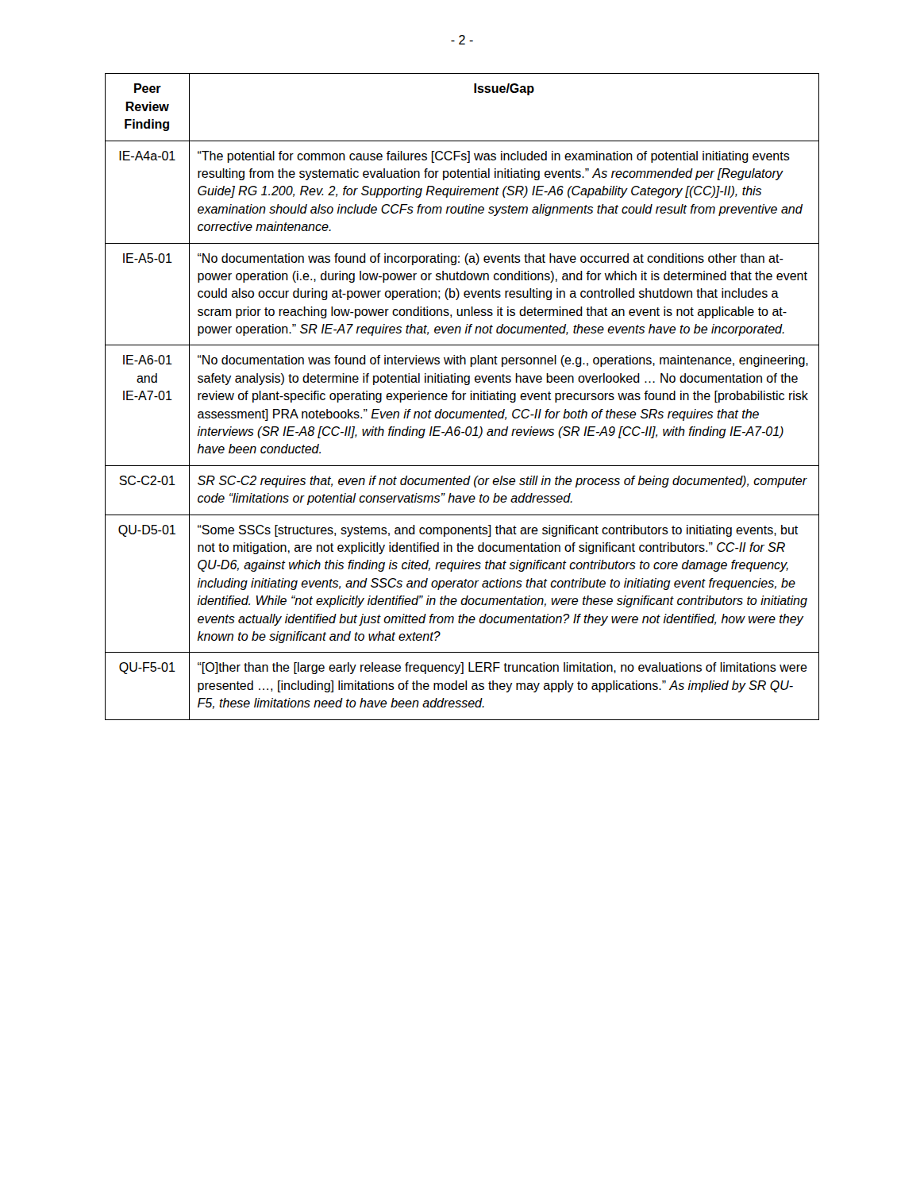- 2 -
| Peer Review Finding | Issue/Gap |
| --- | --- |
| IE-A4a-01 | “The potential for common cause failures [CCFs] was included in examination of potential initiating events resulting from the systematic evaluation for potential initiating events.” As recommended per [Regulatory Guide] RG 1.200, Rev. 2, for Supporting Requirement (SR) IE-A6 (Capability Category [(CC)]-II), this examination should also include CCFs from routine system alignments that could result from preventive and corrective maintenance. |
| IE-A5-01 | “No documentation was found of incorporating: (a) events that have occurred at conditions other than at-power operation (i.e., during low-power or shutdown conditions), and for which it is determined that the event could also occur during at-power operation; (b) events resulting in a controlled shutdown that includes a scram prior to reaching low-power conditions, unless it is determined that an event is not applicable to at-power operation.” SR IE-A7 requires that, even if not documented, these events have to be incorporated. |
| IE-A6-01 and IE-A7-01 | “No documentation was found of interviews with plant personnel (e.g., operations, maintenance, engineering, safety analysis) to determine if potential initiating events have been overlooked … No documentation of the review of plant-specific operating experience for initiating event precursors was found in the [probabilistic risk assessment] PRA notebooks.” Even if not documented, CC-II for both of these SRs requires that the interviews (SR IE-A8 [CC-II], with finding IE-A6-01) and reviews (SR IE-A9 [CC-II], with finding IE-A7-01) have been conducted. |
| SC-C2-01 | SR SC-C2 requires that, even if not documented (or else still in the process of being documented), computer code “limitations or potential conservatisms” have to be addressed. |
| QU-D5-01 | “Some SSCs [structures, systems, and components] that are significant contributors to initiating events, but not to mitigation, are not explicitly identified in the documentation of significant contributors.” CC-II for SR QU-D6, against which this finding is cited, requires that significant contributors to core damage frequency, including initiating events, and SSCs and operator actions that contribute to initiating event frequencies, be identified. While “not explicitly identified” in the documentation, were these significant contributors to initiating events actually identified but just omitted from the documentation? If they were not identified, how were they known to be significant and to what extent? |
| QU-F5-01 | “[O]ther than the [large early release frequency] LERF truncation limitation, no evaluations of limitations were presented …, [including] limitations of the model as they may apply to applications.” As implied by SR QU-F5, these limitations need to have been addressed. |